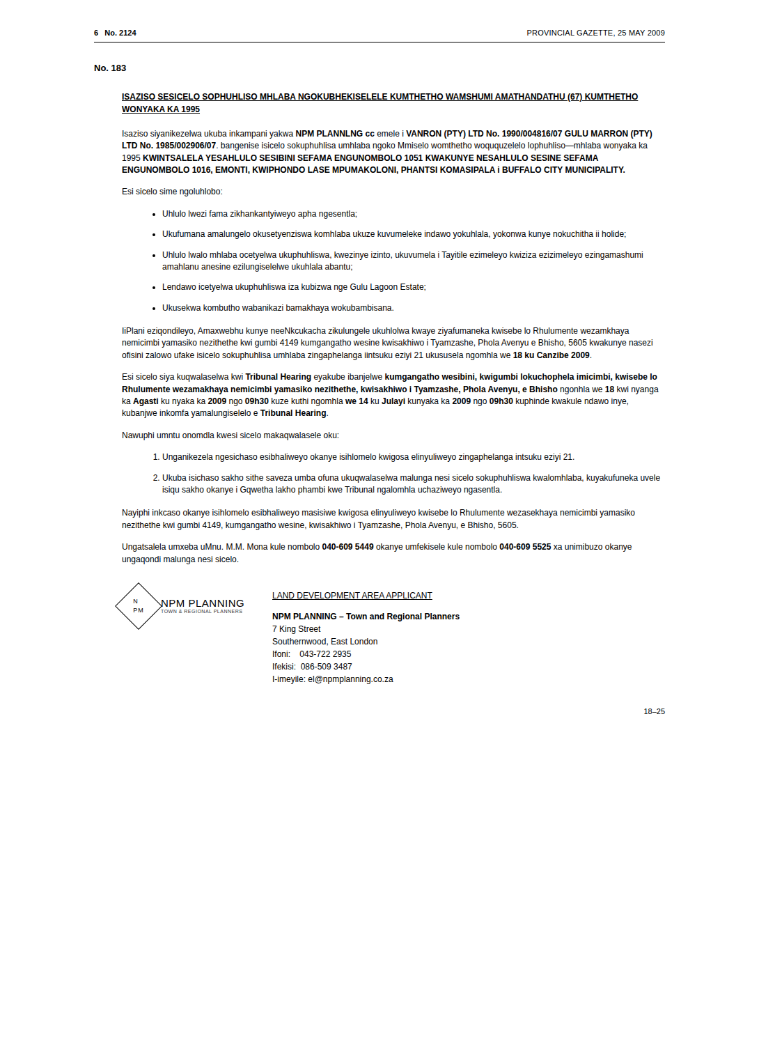6 No. 2124
PROVINCIAL GAZETTE, 25 MAY 2009
No. 183
ISAZISO SESICELO SOPHUHLISO MHLABA NGOKUBHEKISELELE KUMTHETHO WAMSHUMI AMATHANDATHU (67) KUMTHETHO WONYAKA KA 1995
Isaziso siyanikezelwa ukuba inkampani yakwa NPM PLANNLNG cc emele i VANRON (PTY) LTD No. 1990/004816/07 GULU MARRON (PTY) LTD No. 1985/002906/07. bangenise isicelo sokuphuhlisa umhlaba ngoko Mmiselo womthetho woququzelelo lophuhliso—mhlaba wonyaka ka 1995 KWINTSALELA YESAHLULO SESIBINI SEFAMA ENGUNOMBOLO 1051 KWAKUNYE NESAHLULO SESINE SEFAMA ENGUNOMBOLO 1016, EMONTI, KWIPHONDO LASE MPUMAKOLONI, PHANTSI KOMASIPALA i BUFFALO CITY MUNICIPALITY.
Esi sicelo sime ngoluhlobo:
Uhlulo lwezi fama zikhankantyiweyo apha ngesentla;
Ukufumana amalungelo okusetyenziswa komhlaba ukuze kuvumeleke indawo yokuhlala, yokonwa kunye nokuchitha ii holide;
Uhlulo lwalo mhlaba ocetyelwa ukuphuhliswa, kwezinye izinto, ukuvumela i Tayitile ezimeleyo kwiziza ezizimeleyo ezingamashumi amahlanu anesine ezilungiselelwe ukuhlala abantu;
Lendawo icetyelwa ukuphuhliswa iza kubizwa nge Gulu Lagoon Estate;
Ukusekwa kombutho wabanikazi bamakhaya wokubambisana.
IiPlani eziqondileyo, Amaxwebhu kunye neeNkcukacha zikulungele ukuhlolwa kwaye ziyafumaneka kwisebe lo Rhulumente wezamkhaya nemicimbi yamasiko nezithethe kwi gumbi 4149 kumgangatho wesine kwisakhiwo i Tyamzashe, Phola Avenyu e Bhisho, 5605 kwakunye nasezi ofisini zalowo ufake isicelo sokuphuhlisa umhlaba zingaphelanga iintsuku eziyi 21 ukususela ngomhla we 18 ku Canzibe 2009.
Esi sicelo siya kuqwalaselwa kwi Tribunal Hearing eyakube ibanjelwe kumgangatho wesibini, kwigumbi lokuchophela imicimbi, kwisebe lo Rhulumente wezamakhaya nemicimbi yamasiko nezithethe, kwisakhiwo i Tyamzashe, Phola Avenyu, e Bhisho ngonhla we 18 kwi nyanga ka Agasti ku nyaka ka 2009 ngo 09h30 kuze kuthi ngomhla we 14 ku Julayi kunyaka ka 2009 ngo 09h30 kuphinde kwakule ndawo inye, kubanjwe inkomfa yamalungiselelo e Tribunal Hearing.
Nawuphi umntu onomdla kwesi sicelo makaqwalasele oku:
Unganikezela ngesichaso esibhaliweyo okanye isihlomelo kwigosa elinyuliweyo zingaphelanga intsuku eziyi 21.
Ukuba isichaso sakho sithe saveza umba ofuna ukuqwalaselwa malunga nesi sicelo sokuphuhliswa kwalomhlaba, kuyakufuneka uvele isiqu sakho okanye i Gqwetha lakho phambi kwe Tribunal ngalomhla uchaziweyo ngasentla.
Nayiphi inkcaso okanye isihlomelo esibhaliweyo masisiwe kwigosa elinyuliweyo kwisebe lo Rhulumente wezasekhaya nemicimbi yamasiko nezithethe kwi gumbi 4149, kumgangatho wesine, kwisakhiwo i Tyamzashe, Phola Avenyu, e Bhisho, 5605.
Ungatsalela umxeba uMnu. M.M. Mona kule nombolo 040-609 5449 okanye umfekisele kule nombolo 040-609 5525 xa unimibuzo okanye ungaqondi malunga nesi sicelo.
N
PM
NPM PLANNING
TOWN & REGIONAL PLANNERS
LAND DEVELOPMENT AREA APPLICANT
NPM PLANNING – Town and Regional Planners
7 King Street
Southernwood, East London
Ifoni: 043-722 2935
Ifekisi: 086-509 3487
I-imeyile: el@npmplanning.co.za
18–25